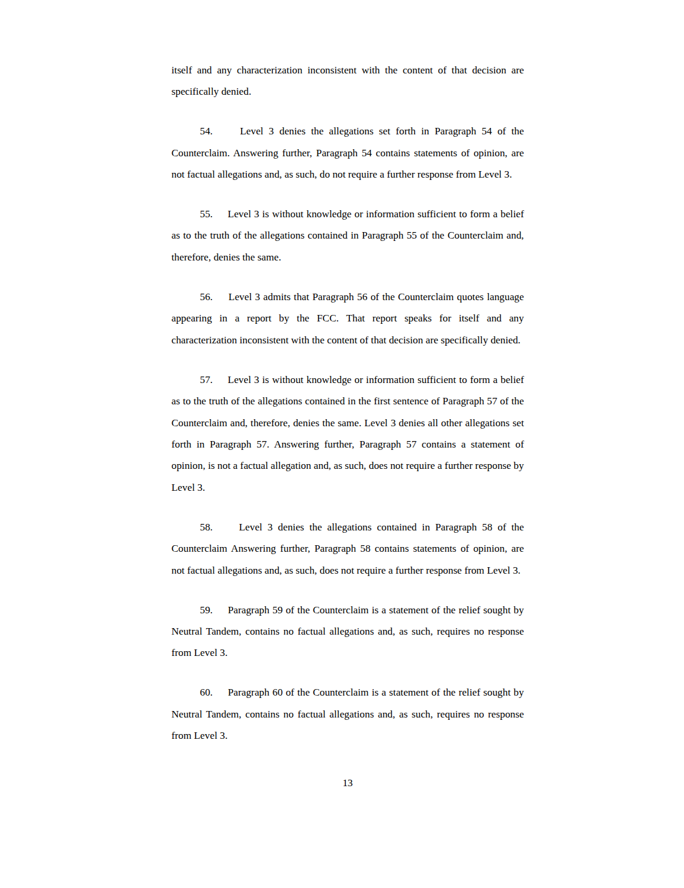itself and any characterization inconsistent with the content of that decision are specifically denied.
54. Level 3 denies the allegations set forth in Paragraph 54 of the Counterclaim. Answering further, Paragraph 54 contains statements of opinion, are not factual allegations and, as such, do not require a further response from Level 3.
55. Level 3 is without knowledge or information sufficient to form a belief as to the truth of the allegations contained in Paragraph 55 of the Counterclaim and, therefore, denies the same.
56. Level 3 admits that Paragraph 56 of the Counterclaim quotes language appearing in a report by the FCC. That report speaks for itself and any characterization inconsistent with the content of that decision are specifically denied.
57. Level 3 is without knowledge or information sufficient to form a belief as to the truth of the allegations contained in the first sentence of Paragraph 57 of the Counterclaim and, therefore, denies the same. Level 3 denies all other allegations set forth in Paragraph 57. Answering further, Paragraph 57 contains a statement of opinion, is not a factual allegation and, as such, does not require a further response by Level 3.
58. Level 3 denies the allegations contained in Paragraph 58 of the Counterclaim Answering further, Paragraph 58 contains statements of opinion, are not factual allegations and, as such, does not require a further response from Level 3.
59. Paragraph 59 of the Counterclaim is a statement of the relief sought by Neutral Tandem, contains no factual allegations and, as such, requires no response from Level 3.
60. Paragraph 60 of the Counterclaim is a statement of the relief sought by Neutral Tandem, contains no factual allegations and, as such, requires no response from Level 3.
13